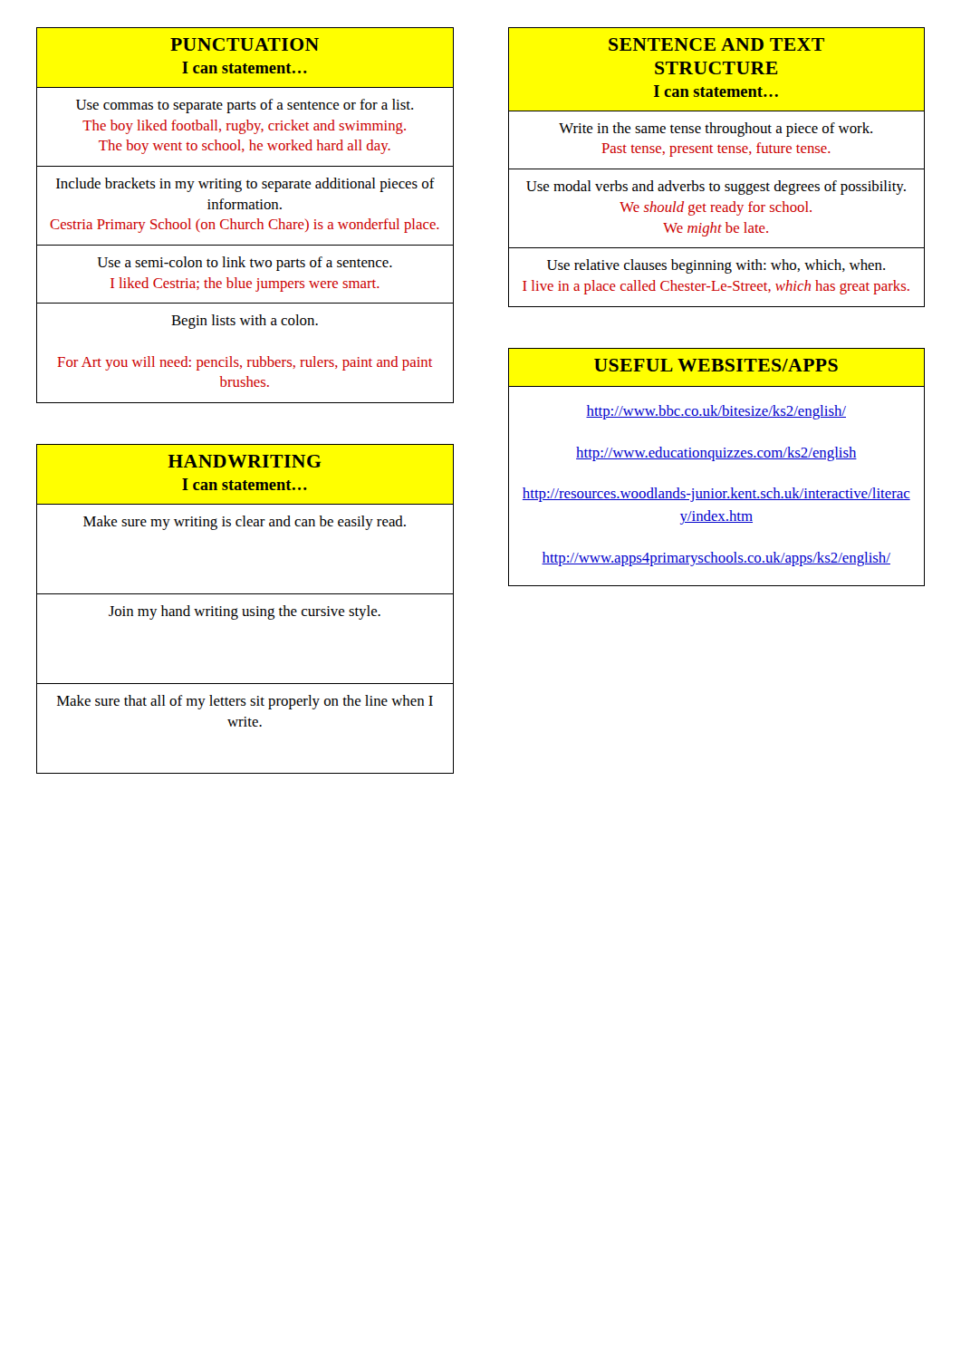PUNCTUATION
I can statement…
Use commas to separate parts of a sentence or for a list. The boy liked football, rugby, cricket and swimming. The boy went to school, he worked hard all day.
Include brackets in my writing to separate additional pieces of information. Cestria Primary School (on Church Chare) is a wonderful place.
Use a semi-colon to link two parts of a sentence. I liked Cestria; the blue jumpers were smart.
Begin lists with a colon.
For Art you will need: pencils, rubbers, rulers, paint and paint brushes.
HANDWRITING
I can statement…
Make sure my writing is clear and can be easily read.
Join my hand writing using the cursive style.
Make sure that all of my letters sit properly on the line when I write.
SENTENCE AND TEXT
STRUCTURE
I can statement…
Write in the same tense throughout a piece of work. Past tense, present tense, future tense.
Use modal verbs and adverbs to suggest degrees of possibility. We should get ready for school. We might be late.
Use relative clauses beginning with: who, which, when. I live in a place called Chester-Le-Street, which has great parks.
USEFUL WEBSITES/APPS
http://www.bbc.co.uk/bitesize/ks2/english/
http://www.educationquizzes.com/ks2/english
http://resources.woodlands-junior.kent.sch.uk/interactive/literacy/index.htm
http://www.apps4primaryschools.co.uk/apps/ks2/english/